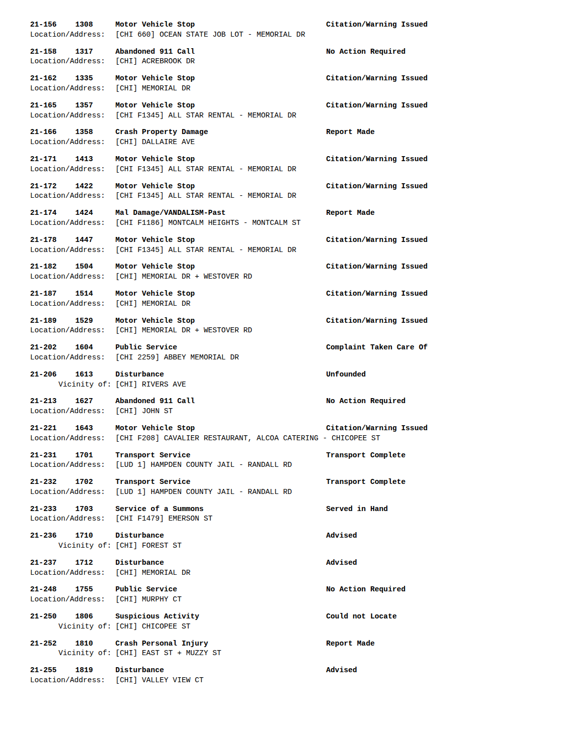| 21-156 | 1308 | Motor Vehicle Stop | Citation/Warning Issued |
| Location/Address: | [CHI 660] OCEAN STATE JOB LOT - MEMORIAL DR |
| 21-158 | 1317 | Abandoned 911 Call | No Action Required |
| Location/Address: | [CHI] ACREBROOK DR |
| 21-162 | 1335 | Motor Vehicle Stop | Citation/Warning Issued |
| Location/Address: | [CHI] MEMORIAL DR |
| 21-165 | 1357 | Motor Vehicle Stop | Citation/Warning Issued |
| Location/Address: | [CHI F1345] ALL STAR RENTAL - MEMORIAL DR |
| 21-166 | 1358 | Crash Property Damage | Report Made |
| Location/Address: | [CHI] DALLAIRE AVE |
| 21-171 | 1413 | Motor Vehicle Stop | Citation/Warning Issued |
| Location/Address: | [CHI F1345] ALL STAR RENTAL - MEMORIAL DR |
| 21-172 | 1422 | Motor Vehicle Stop | Citation/Warning Issued |
| Location/Address: | [CHI F1345] ALL STAR RENTAL - MEMORIAL DR |
| 21-174 | 1424 | Mal Damage/VANDALISM-Past | Report Made |
| Location/Address: | [CHI F1186] MONTCALM HEIGHTS - MONTCALM ST |
| 21-178 | 1447 | Motor Vehicle Stop | Citation/Warning Issued |
| Location/Address: | [CHI F1345] ALL STAR RENTAL - MEMORIAL DR |
| 21-182 | 1504 | Motor Vehicle Stop | Citation/Warning Issued |
| Location/Address: | [CHI] MEMORIAL DR + WESTOVER RD |
| 21-187 | 1514 | Motor Vehicle Stop | Citation/Warning Issued |
| Location/Address: | [CHI] MEMORIAL DR |
| 21-189 | 1529 | Motor Vehicle Stop | Citation/Warning Issued |
| Location/Address: | [CHI] MEMORIAL DR + WESTOVER RD |
| 21-202 | 1604 | Public Service | Complaint Taken Care Of |
| Location/Address: | [CHI 2259] ABBEY MEMORIAL DR |
| 21-206 | 1613 | Disturbance | Unfounded |
| Vicinity of: | [CHI] RIVERS AVE |
| 21-213 | 1627 | Abandoned 911 Call | No Action Required |
| Location/Address: | [CHI] JOHN ST |
| 21-221 | 1643 | Motor Vehicle Stop | Citation/Warning Issued |
| Location/Address: | [CHI F208] CAVALIER RESTAURANT, ALCOA CATERING - CHICOPEE ST |
| 21-231 | 1701 | Transport Service | Transport Complete |
| Location/Address: | [LUD 1] HAMPDEN COUNTY JAIL - RANDALL RD |
| 21-232 | 1702 | Transport Service | Transport Complete |
| Location/Address: | [LUD 1] HAMPDEN COUNTY JAIL - RANDALL RD |
| 21-233 | 1703 | Service of a Summons | Served in Hand |
| Location/Address: | [CHI F1479] EMERSON ST |
| 21-236 | 1710 | Disturbance | Advised |
| Vicinity of: | [CHI] FOREST ST |
| 21-237 | 1712 | Disturbance | Advised |
| Location/Address: | [CHI] MEMORIAL DR |
| 21-248 | 1755 | Public Service | No Action Required |
| Location/Address: | [CHI] MURPHY CT |
| 21-250 | 1806 | Suspicious Activity | Could not Locate |
| Vicinity of: | [CHI] CHICOPEE ST |
| 21-252 | 1810 | Crash Personal Injury | Report Made |
| Vicinity of: | [CHI] EAST ST + MUZZY ST |
| 21-255 | 1819 | Disturbance | Advised |
| Location/Address: | [CHI] VALLEY VIEW CT |